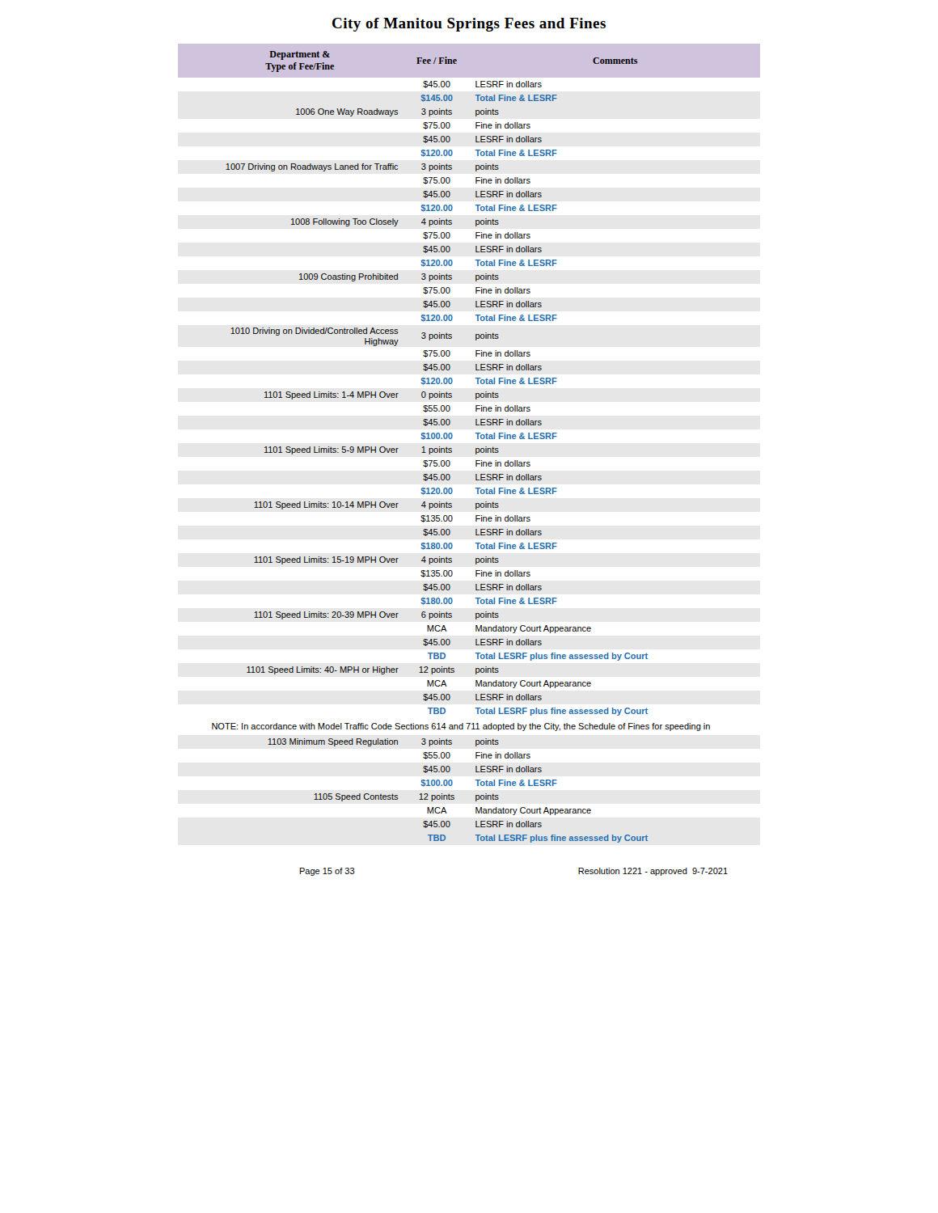City of Manitou Springs Fees and Fines
| | Department & Type of Fee/Fine | Fee / Fine | Comments |
| --- | --- | --- | --- |
| | | | $45.00 | LESRF in dollars |
| | | | $145.00 | Total Fine & LESRF |
| | | 1006 One Way Roadways | 3 points | points |
| | | | $75.00 | Fine in dollars |
| | | | $45.00 | LESRF in dollars |
| | | | $120.00 | Total Fine & LESRF |
| | | 1007 Driving on Roadways Laned for Traffic | 3 points | points |
| | | | $75.00 | Fine in dollars |
| | | | $45.00 | LESRF in dollars |
| | | | $120.00 | Total Fine & LESRF |
| | | 1008 Following Too Closely | 4 points | points |
| | | | $75.00 | Fine in dollars |
| | | | $45.00 | LESRF in dollars |
| | | | $120.00 | Total Fine & LESRF |
| | | 1009 Coasting Prohibited | 3 points | points |
| | | | $75.00 | Fine in dollars |
| | | | $45.00 | LESRF in dollars |
| | | | $120.00 | Total Fine & LESRF |
| | | 1010 Driving on Divided/Controlled Access Highway | 3 points | points |
| | | | $75.00 | Fine in dollars |
| | | | $45.00 | LESRF in dollars |
| | | | $120.00 | Total Fine & LESRF |
| | | 1101 Speed Limits: 1-4 MPH Over | 0 points | points |
| | | | $55.00 | Fine in dollars |
| | | | $45.00 | LESRF in dollars |
| | | | $100.00 | Total Fine & LESRF |
| | | 1101 Speed Limits: 5-9 MPH Over | 1 points | points |
| | | | $75.00 | Fine in dollars |
| | | | $45.00 | LESRF in dollars |
| | | | $120.00 | Total Fine & LESRF |
| | | 1101 Speed Limits: 10-14 MPH Over | 4 points | points |
| | | | $135.00 | Fine in dollars |
| | | | $45.00 | LESRF in dollars |
| | | | $180.00 | Total Fine & LESRF |
| | | 1101 Speed Limits: 15-19 MPH Over | 4 points | points |
| | | | $135.00 | Fine in dollars |
| | | | $45.00 | LESRF in dollars |
| | | | $180.00 | Total Fine & LESRF |
| | | 1101 Speed Limits: 20-39 MPH Over | 6 points | points |
| | | | MCA | Mandatory Court Appearance |
| | | | $45.00 | LESRF in dollars |
| | | | TBD | Total LESRF plus fine assessed by Court |
| | | 1101 Speed Limits: 40- MPH or Higher | 12 points | points |
| | | | MCA | Mandatory Court Appearance |
| | | | $45.00 | LESRF in dollars |
| | | | TBD | Total LESRF plus fine assessed by Court |
| | | NOTE: In accordance with Model Traffic Code Sections 614 and 711 adopted by the City, the Schedule of Fines for speeding in |
| | | 1103 Minimum Speed Regulation | 3 points | points |
| | | | $55.00 | Fine in dollars |
| | | | $45.00 | LESRF in dollars |
| | | | $100.00 | Total Fine & LESRF |
| | | 1105 Speed Contests | 12 points | points |
| | | | MCA | Mandatory Court Appearance |
| | | | $45.00 | LESRF in dollars |
| | | | TBD | Total LESRF plus fine assessed by Court |
Page 15 of 33
Resolution 1221 - approved 9-7-2021